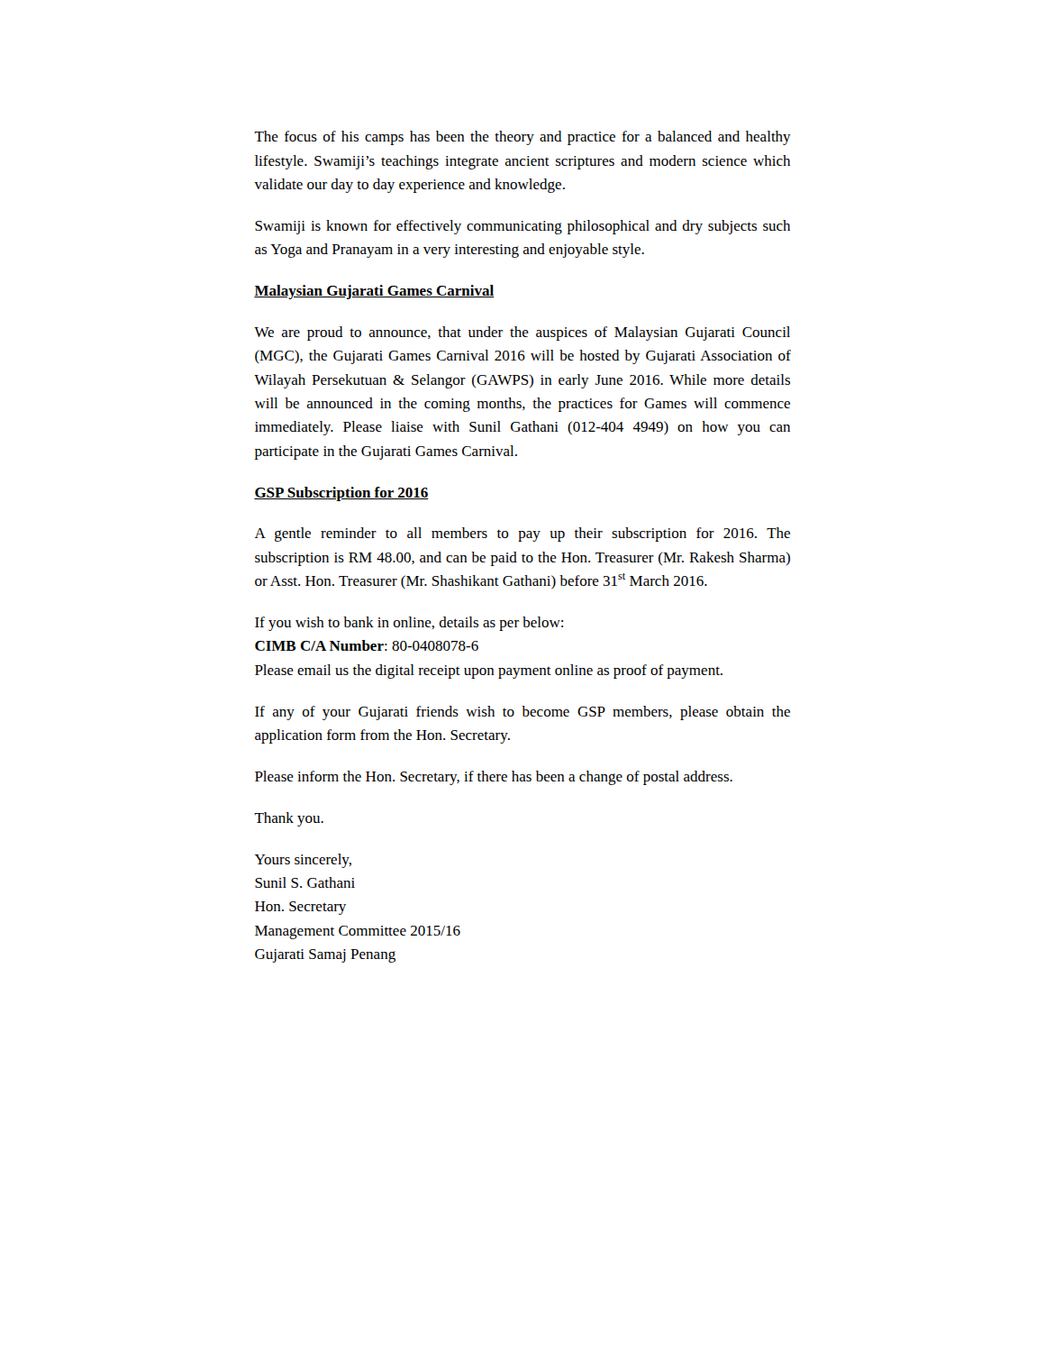The focus of his camps has been the theory and practice for a balanced and healthy lifestyle. Swamiji’s teachings integrate ancient scriptures and modern science which validate our day to day experience and knowledge.
Swamiji is known for effectively communicating philosophical and dry subjects such as Yoga and Pranayam in a very interesting and enjoyable style.
Malaysian Gujarati Games Carnival
We are proud to announce, that under the auspices of Malaysian Gujarati Council (MGC), the Gujarati Games Carnival 2016 will be hosted by Gujarati Association of Wilayah Persekutuan & Selangor (GAWPS) in early June 2016. While more details will be announced in the coming months, the practices for Games will commence immediately. Please liaise with Sunil Gathani (012-404 4949) on how you can participate in the Gujarati Games Carnival.
GSP Subscription for 2016
A gentle reminder to all members to pay up their subscription for 2016. The subscription is RM 48.00, and can be paid to the Hon. Treasurer (Mr. Rakesh Sharma) or Asst. Hon. Treasurer (Mr. Shashikant Gathani) before 31st March 2016.
If you wish to bank in online, details as per below:
CIMB C/A Number: 80-0408078-6
Please email us the digital receipt upon payment online as proof of payment.
If any of your Gujarati friends wish to become GSP members, please obtain the application form from the Hon. Secretary.
Please inform the Hon. Secretary, if there has been a change of postal address.
Thank you.
Yours sincerely,
Sunil S. Gathani
Hon. Secretary
Management Committee 2015/16
Gujarati Samaj Penang